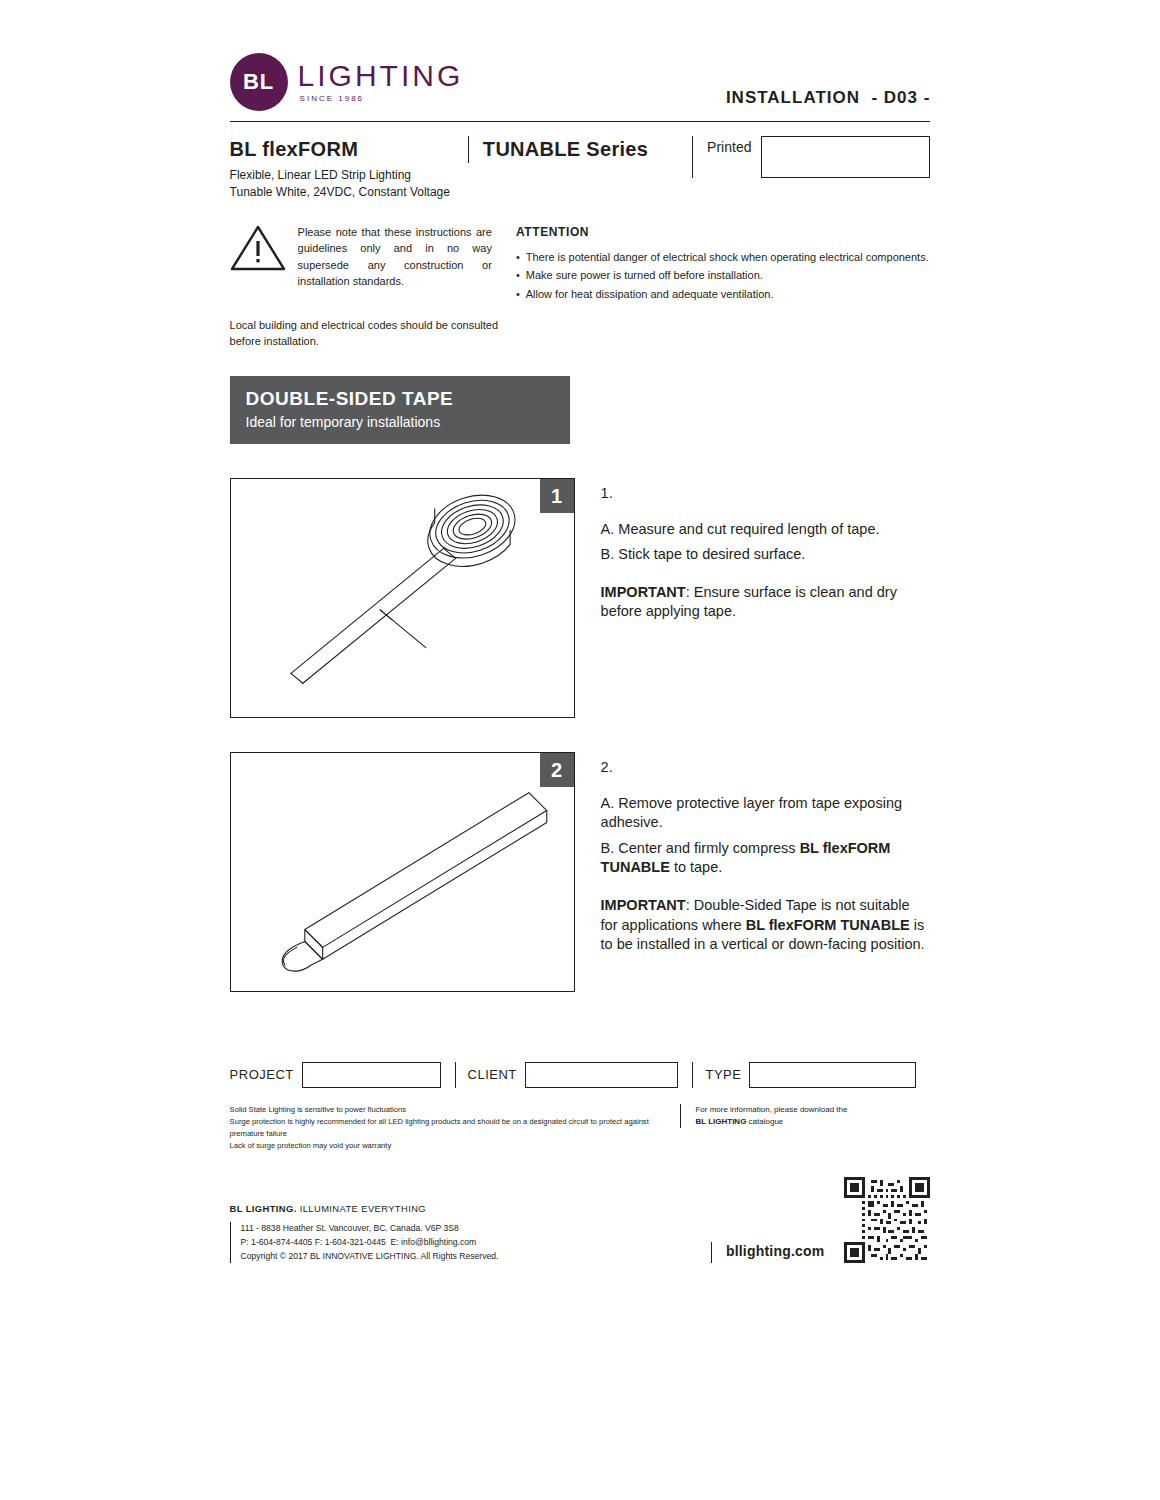BL
LIGHTING
SINCE 1986
INSTALLATION - D03 -
BL flexFORM
Flexible, Linear LED Strip Lighting
Tunable White, 24VDC, Constant Voltage
TUNABLE Series
Printed
Please note that these instructions are guidelines only and in no way supersede any construction or installation standards.
ATTENTION
There is potential danger of electrical shock when operating electrical components.
Make sure power is turned off before installation.
Allow for heat dissipation and adequate ventilation.
Local building and electrical codes should be consulted before installation.
DOUBLE-SIDED TAPE
Ideal for temporary installations
1
1.
A. Measure and cut required length of tape.
B. Stick tape to desired surface.
IMPORTANT: Ensure surface is clean and dry before applying tape.
2
2.
A. Remove protective layer from tape exposing adhesive.
B. Center and firmly compress BL flexFORM TUNABLE to tape.
IMPORTANT: Double-Sided Tape is not suitable for applications where BL flexFORM TUNABLE is to be installed in a vertical or down-facing position.
PROJECT
CLIENT
TYPE
Solid State Lighting is sensitive to power fluctuations
Surge protection is highly recommended for all LED lighting products and should be on a designated circuit to protect against premature failure
Lack of surge protection may void your warranty
For more information, please download the
BL LIGHTING catalogue
BL LIGHTING. ILLUMINATE EVERYTHING
111 - 8838 Heather St. Vancouver, BC. Canada. V6P 3S8
P: 1-604-874-4405 F: 1-604-321-0445 E: info@bllighting.com
Copyright © 2017 BL INNOVATIVE LIGHTING. All Rights Reserved.
bllighting.com